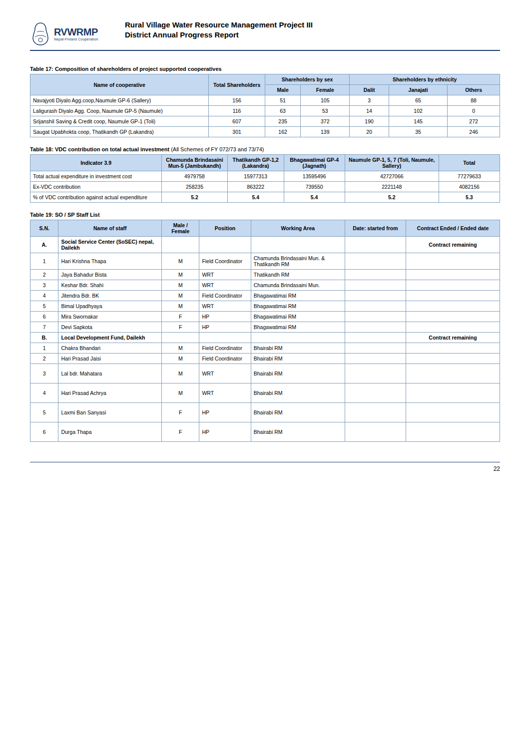RVWRMP
Nepal-Finland Cooperation
Rural Village Water Resource Management Project III
District Annual Progress Report
Table 17: Composition of shareholders of project supported cooperatives
| Name of cooperative | Total Shareholders | Shareholders by sex | Shareholders by ethnicity |
| --- | --- | --- | --- |
| Male | Female | Dalit | Janajati | Others |
| Navajyoti Diyalo Agg.coop,Naumule GP-6 (Sallery) | 156 | 51 | 105 | 3 | 65 | 88 |
| Laligurash Diyalo Agg. Coop, Naumule GP-5 (Naumule) | 116 | 63 | 53 | 14 | 102 | 0 |
| Srijanshil Saving & Credit coop, Naumule GP-1 (Toli) | 607 | 235 | 372 | 190 | 145 | 272 |
| Saugat Upabhokta coop, Thatikandh GP (Lakandra) | 301 | 162 | 139 | 20 | 35 | 246 |
Table 18: VDC contribution on total actual investment (All Schemes of FY 072/73 and 73/74)
| Indicator 3.9 | Chamunda Brindasaini Mun-5 (Jambukandh) | Thatikandh GP-1,2 (Lakandra) | Bhagawatimai GP-4 (Jagnath) | Naumule GP-1, 5, 7 (Toli, Naumule, Sallery) | Total |
| --- | --- | --- | --- | --- | --- |
| Total actual expenditure in investment cost | 4979758 | 15977313 | 13595496 | 42727066 | 77279633 |
| Ex-VDC contribution | 258235 | 863222 | 739550 | 2221148 | 4082156 |
| % of VDC contribution against actual expenditure | 5.2 | 5.4 | 5.4 | 5.2 | 5.3 |
Table 19: SO / SP Staff List
| S.N. | Name of staff | Male / Female | Position | Working Area | Date: started from | Contract Ended / Ended date |
| --- | --- | --- | --- | --- | --- | --- |
| A. | Social Service Center (SoSEC) nepal, Dailekh | | | | | Contract remaining |
| 1 | Hari Krishna Thapa | M | Field Coordinator | Chamunda Brindasaini Mun. & Thatikandh RM | | |
| 2 | Jaya Bahadur Bista | M | WRT | Thatikandh RM | | |
| 3 | Keshar Bdr. Shahi | M | WRT | Chamunda Brindasaini Mun. | | |
| 4 | Jitendra Bdr. BK | M | Field Coordinator | Bhagawatimai RM | | |
| 5 | Bimal Upadhyaya | M | WRT | Bhagawatimai RM | | |
| 6 | Mira Swornakar | F | HP | Bhagawatimai RM | | |
| 7 | Devi Sapkota | F | HP | Bhagawatimai RM | | |
| B. | Local Development Fund, Dailekh | | | | | Contract remaining |
| 1 | Chakra Bhandari | M | Field Coordinator | Bhairabi RM | | |
| 2 | Hari Prasad Jaisi | M | Field Coordinator | Bhairabi RM | | |
| 3 | Lal bdr. Mahatara | M | WRT | Bhairabi RM | | |
| 4 | Hari Prasad Achrya | M | WRT | Bhairabi RM | | |
| 5 | Laxmi Ban Sanyasi | F | HP | Bhairabi RM | | |
| 6 | Durga Thapa | F | HP | Bhairabi RM | | |
22